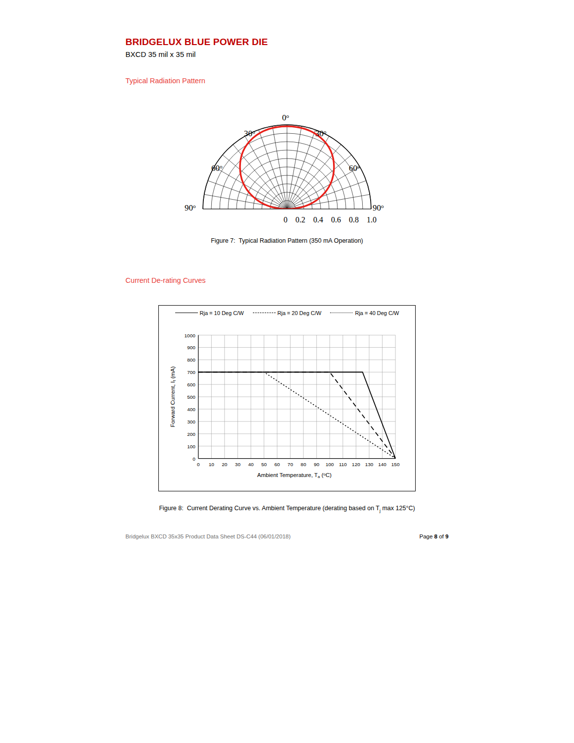BRIDGELUX BLUE POWER DIE
BXCD 35 mil x 35 mil
Typical Radiation Pattern
0o 30o 30o 60o 60o 90o 90o 0 0.2 0.4 0.6 0.8 1.0
Figure 7: Typical Radiation Pattern (350 mA Operation)
Current De-rating Curves
Rja = 10 Deg C/W Rja = 20 Deg C/W Rja = 40 Deg C/W
1000 900 800 700 600 500 400 300 200 100 0 0 10 20 30 40 50 60 70 80 90 100 110 120 130 140 150 Ambient Temperature, Ta (oC) Forward Current, If (mA)
Figure 8: Current Derating Curve vs. Ambient Temperature (derating based on Tj max 125°C)
Bridgelux BXCD 35x35 Product Data Sheet DS-C44 (06/01/2018)
Page 8 of 9